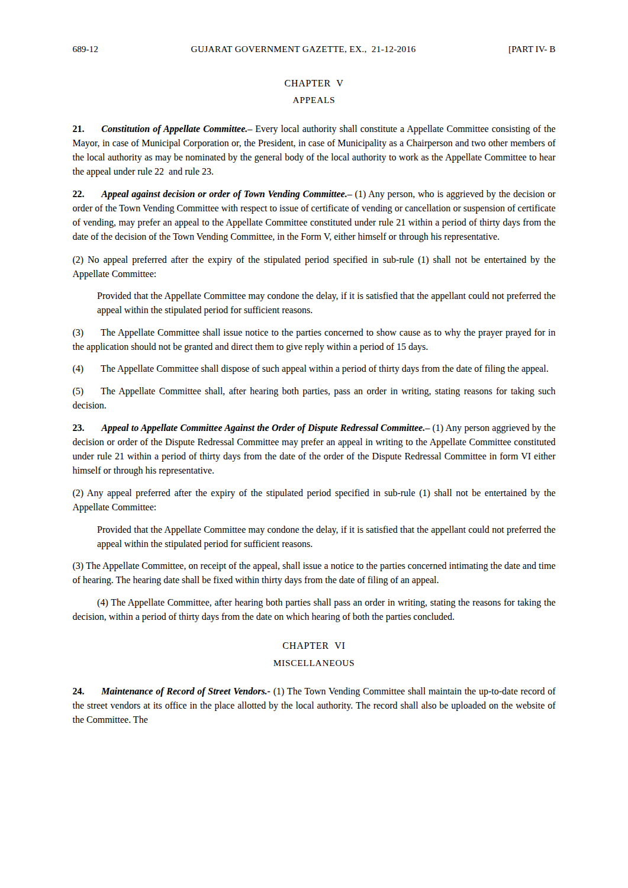689-12 GUJARAT GOVERNMENT GAZETTE, EX., 21-12-2016 [PART IV- B
CHAPTER V
APPEALS
21. Constitution of Appellate Committee.– Every local authority shall constitute a Appellate Committee consisting of the Mayor, in case of Municipal Corporation or, the President, in case of Municipality as a Chairperson and two other members of the local authority as may be nominated by the general body of the local authority to work as the Appellate Committee to hear the appeal under rule 22 and rule 23.
22. Appeal against decision or order of Town Vending Committee.– (1) Any person, who is aggrieved by the decision or order of the Town Vending Committee with respect to issue of certificate of vending or cancellation or suspension of certificate of vending, may prefer an appeal to the Appellate Committee constituted under rule 21 within a period of thirty days from the date of the decision of the Town Vending Committee, in the Form V, either himself or through his representative.
(2) No appeal preferred after the expiry of the stipulated period specified in sub-rule (1) shall not be entertained by the Appellate Committee:
Provided that the Appellate Committee may condone the delay, if it is satisfied that the appellant could not preferred the appeal within the stipulated period for sufficient reasons.
(3) The Appellate Committee shall issue notice to the parties concerned to show cause as to why the prayer prayed for in the application should not be granted and direct them to give reply within a period of 15 days.
(4) The Appellate Committee shall dispose of such appeal within a period of thirty days from the date of filing the appeal.
(5) The Appellate Committee shall, after hearing both parties, pass an order in writing, stating reasons for taking such decision.
23. Appeal to Appellate Committee Against the Order of Dispute Redressal Committee.– (1) Any person aggrieved by the decision or order of the Dispute Redressal Committee may prefer an appeal in writing to the Appellate Committee constituted under rule 21 within a period of thirty days from the date of the order of the Dispute Redressal Committee in form VI either himself or through his representative.
(2) Any appeal preferred after the expiry of the stipulated period specified in sub-rule (1) shall not be entertained by the Appellate Committee:
Provided that the Appellate Committee may condone the delay, if it is satisfied that the appellant could not preferred the appeal within the stipulated period for sufficient reasons.
(3) The Appellate Committee, on receipt of the appeal, shall issue a notice to the parties concerned intimating the date and time of hearing. The hearing date shall be fixed within thirty days from the date of filing of an appeal.
(4) The Appellate Committee, after hearing both parties shall pass an order in writing, stating the reasons for taking the decision, within a period of thirty days from the date on which hearing of both the parties concluded.
CHAPTER VI
MISCELLANEOUS
24. Maintenance of Record of Street Vendors.- (1) The Town Vending Committee shall maintain the up-to-date record of the street vendors at its office in the place allotted by the local authority. The record shall also be uploaded on the website of the Committee. The